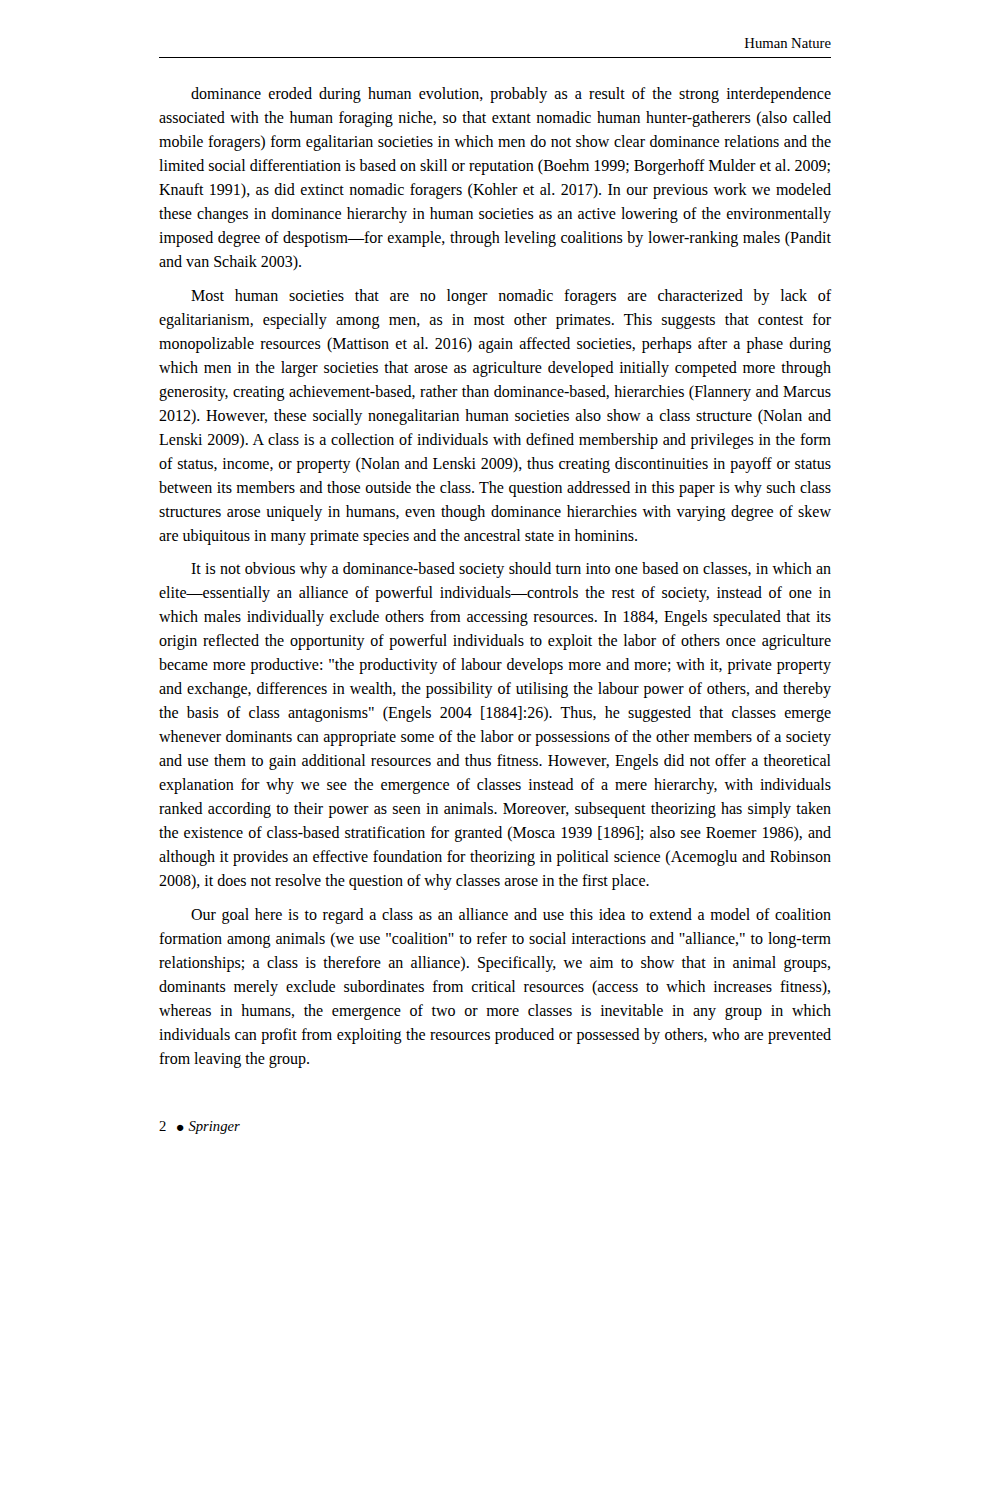Human Nature
dominance eroded during human evolution, probably as a result of the strong interdependence associated with the human foraging niche, so that extant nomadic human hunter-gatherers (also called mobile foragers) form egalitarian societies in which men do not show clear dominance relations and the limited social differentiation is based on skill or reputation (Boehm 1999; Borgerhoff Mulder et al. 2009; Knauft 1991), as did extinct nomadic foragers (Kohler et al. 2017). In our previous work we modeled these changes in dominance hierarchy in human societies as an active lowering of the environmentally imposed degree of despotism—for example, through leveling coalitions by lower-ranking males (Pandit and van Schaik 2003).
Most human societies that are no longer nomadic foragers are characterized by lack of egalitarianism, especially among men, as in most other primates. This suggests that contest for monopolizable resources (Mattison et al. 2016) again affected societies, perhaps after a phase during which men in the larger societies that arose as agriculture developed initially competed more through generosity, creating achievement-based, rather than dominance-based, hierarchies (Flannery and Marcus 2012). However, these socially nonegalitarian human societies also show a class structure (Nolan and Lenski 2009). A class is a collection of individuals with defined membership and privileges in the form of status, income, or property (Nolan and Lenski 2009), thus creating discontinuities in payoff or status between its members and those outside the class. The question addressed in this paper is why such class structures arose uniquely in humans, even though dominance hierarchies with varying degree of skew are ubiquitous in many primate species and the ancestral state in hominins.
It is not obvious why a dominance-based society should turn into one based on classes, in which an elite—essentially an alliance of powerful individuals—controls the rest of society, instead of one in which males individually exclude others from accessing resources. In 1884, Engels speculated that its origin reflected the opportunity of powerful individuals to exploit the labor of others once agriculture became more productive: "the productivity of labour develops more and more; with it, private property and exchange, differences in wealth, the possibility of utilising the labour power of others, and thereby the basis of class antagonisms" (Engels 2004 [1884]:26). Thus, he suggested that classes emerge whenever dominants can appropriate some of the labor or possessions of the other members of a society and use them to gain additional resources and thus fitness. However, Engels did not offer a theoretical explanation for why we see the emergence of classes instead of a mere hierarchy, with individuals ranked according to their power as seen in animals. Moreover, subsequent theorizing has simply taken the existence of class-based stratification for granted (Mosca 1939 [1896]; also see Roemer 1986), and although it provides an effective foundation for theorizing in political science (Acemoglu and Robinson 2008), it does not resolve the question of why classes arose in the first place.
Our goal here is to regard a class as an alliance and use this idea to extend a model of coalition formation among animals (we use "coalition" to refer to social interactions and "alliance," to long-term relationships; a class is therefore an alliance). Specifically, we aim to show that in animal groups, dominants merely exclude subordinates from critical resources (access to which increases fitness), whereas in humans, the emergence of two or more classes is inevitable in any group in which individuals can profit from exploiting the resources produced or possessed by others, who are prevented from leaving the group.
2 ● Springer